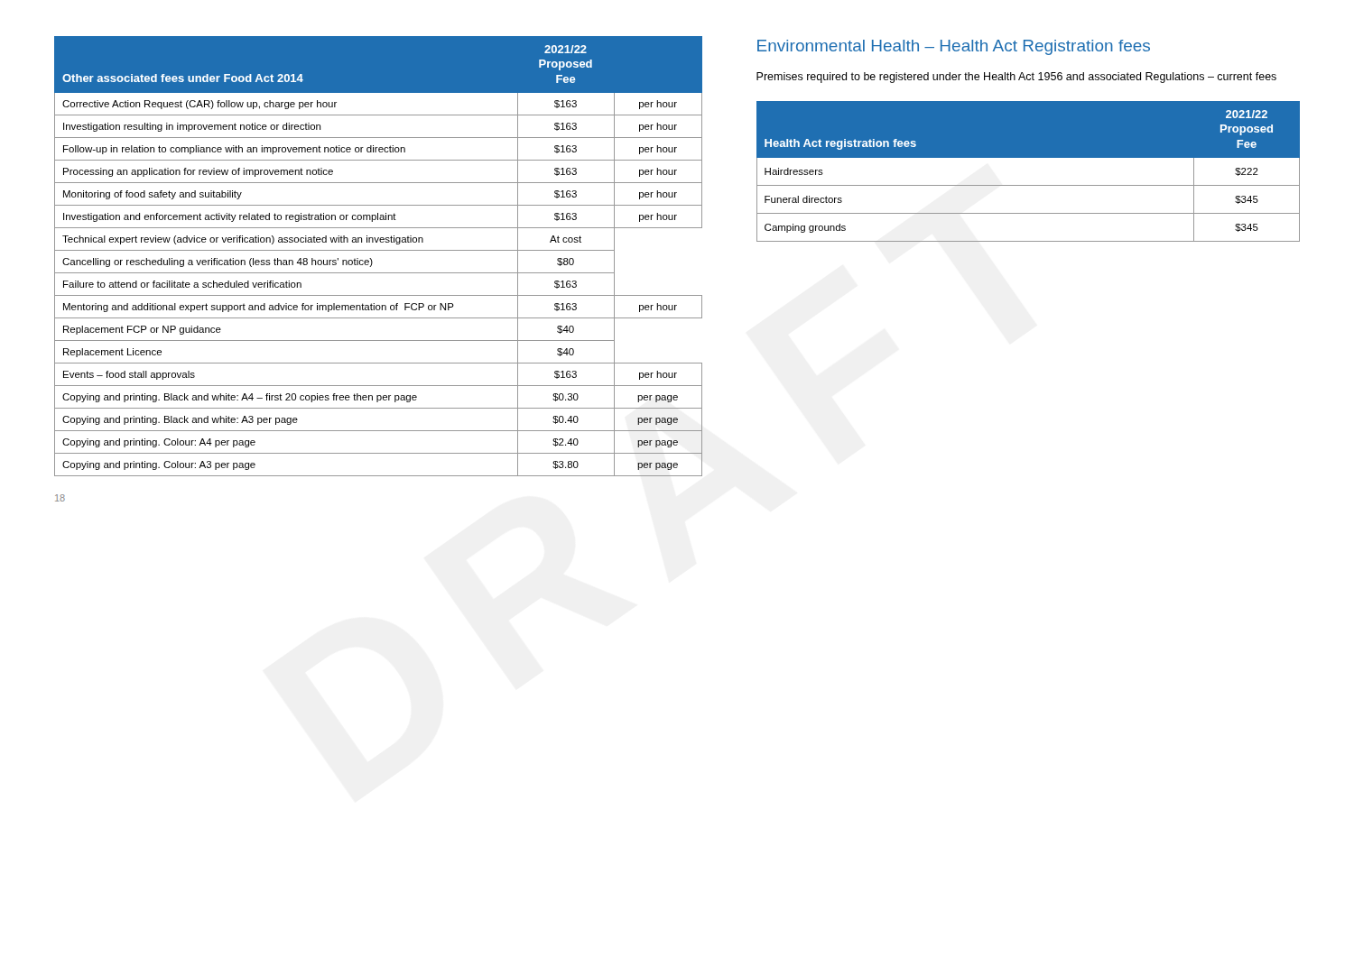DRAFT
| Other associated fees under Food Act 2014 | 2021/22 Proposed Fee | |
| --- | --- | --- |
| Corrective Action Request (CAR) follow up, charge per hour | $163 | per hour |
| Investigation resulting in improvement notice or direction | $163 | per hour |
| Follow-up in relation to compliance with an improvement notice or direction | $163 | per hour |
| Processing an application for review of improvement notice | $163 | per hour |
| Monitoring of food safety and suitability | $163 | per hour |
| Investigation and enforcement activity related to registration or complaint | $163 | per hour |
| Technical expert review (advice or verification) associated with an investigation | At cost | |
| Cancelling or rescheduling a verification (less than 48 hours' notice) | $80 | |
| Failure to attend or facilitate a scheduled verification | $163 | |
| Mentoring and additional expert support and advice for implementation of FCP or NP | $163 | per hour |
| Replacement FCP or NP guidance | $40 | |
| Replacement Licence | $40 | |
| Events – food stall approvals | $163 | per hour |
| Copying and printing. Black and white: A4 – first 20 copies free then per page | $0.30 | per page |
| Copying and printing. Black and white: A3 per page | $0.40 | per page |
| Copying and printing. Colour: A4 per page | $2.40 | per page |
| Copying and printing. Colour: A3 per page | $3.80 | per page |
Environmental Health – Health Act Registration fees
Premises required to be registered under the Health Act 1956 and associated Regulations – current fees
| Health Act registration fees | 2021/22 Proposed Fee |
| --- | --- |
| Hairdressers | $222 |
| Funeral directors | $345 |
| Camping grounds | $345 |
18